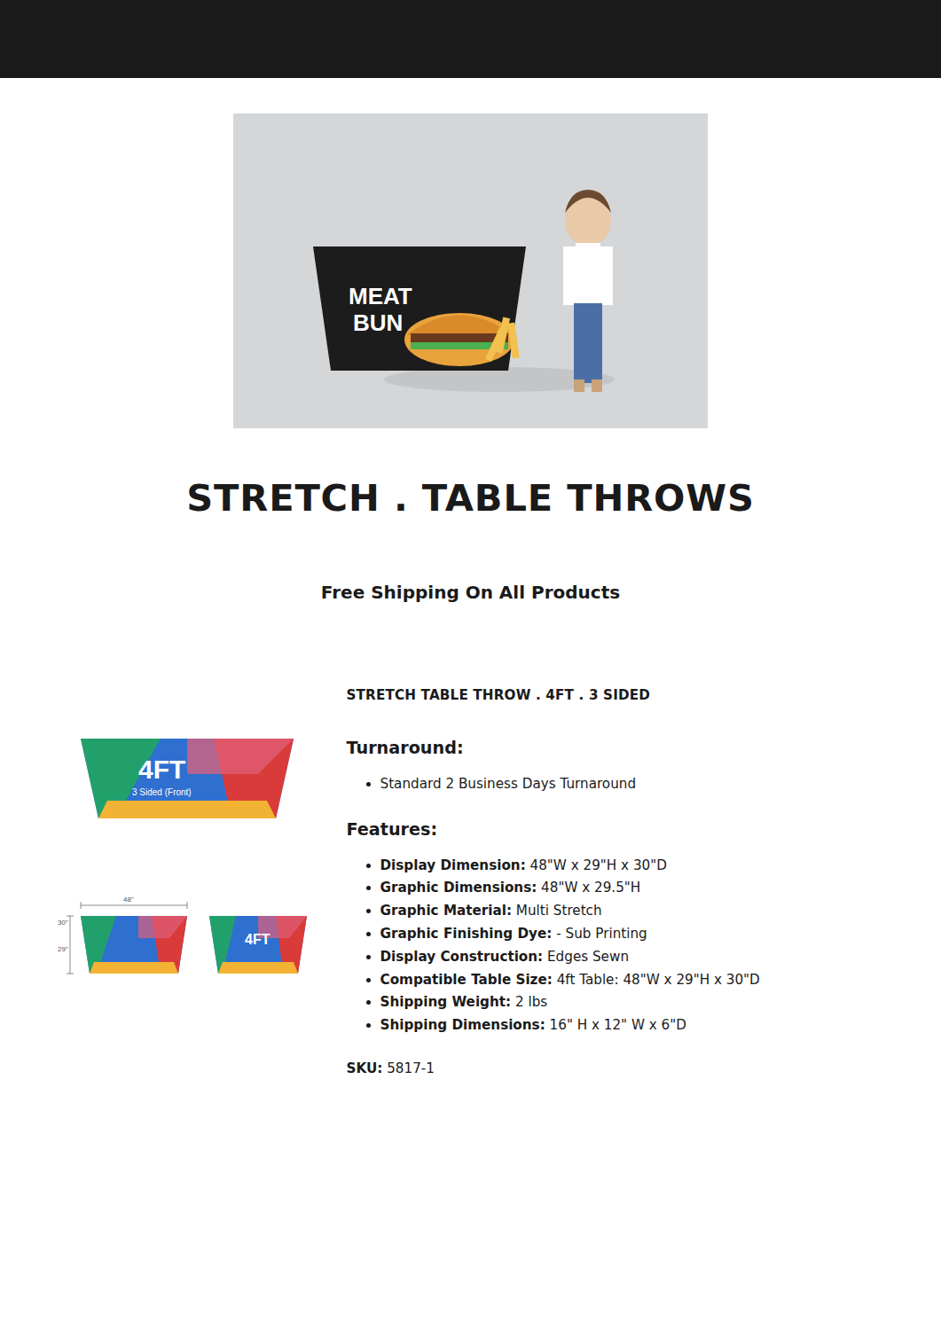STRETCH . TABLE THROWS
Free Shipping On All Products
STRETCH TABLE THROW . 4FT . 3 SIDED
Turnaround:
Standard 2 Business Days Turnaround
Features:
Display Dimension: 48"W x 29"H x 30"D
Graphic Dimensions: 48"W x 29.5"H
Graphic Material: Multi Stretch
Graphic Finishing Dye: - Sub Printing
Display Construction: Edges Sewn
Compatible Table Size: 4ft Table: 48"W x 29"H x 30"D
Shipping Weight: 2 lbs
Shipping Dimensions: 16" H x 12" W x 6"D
SKU: 5817-1